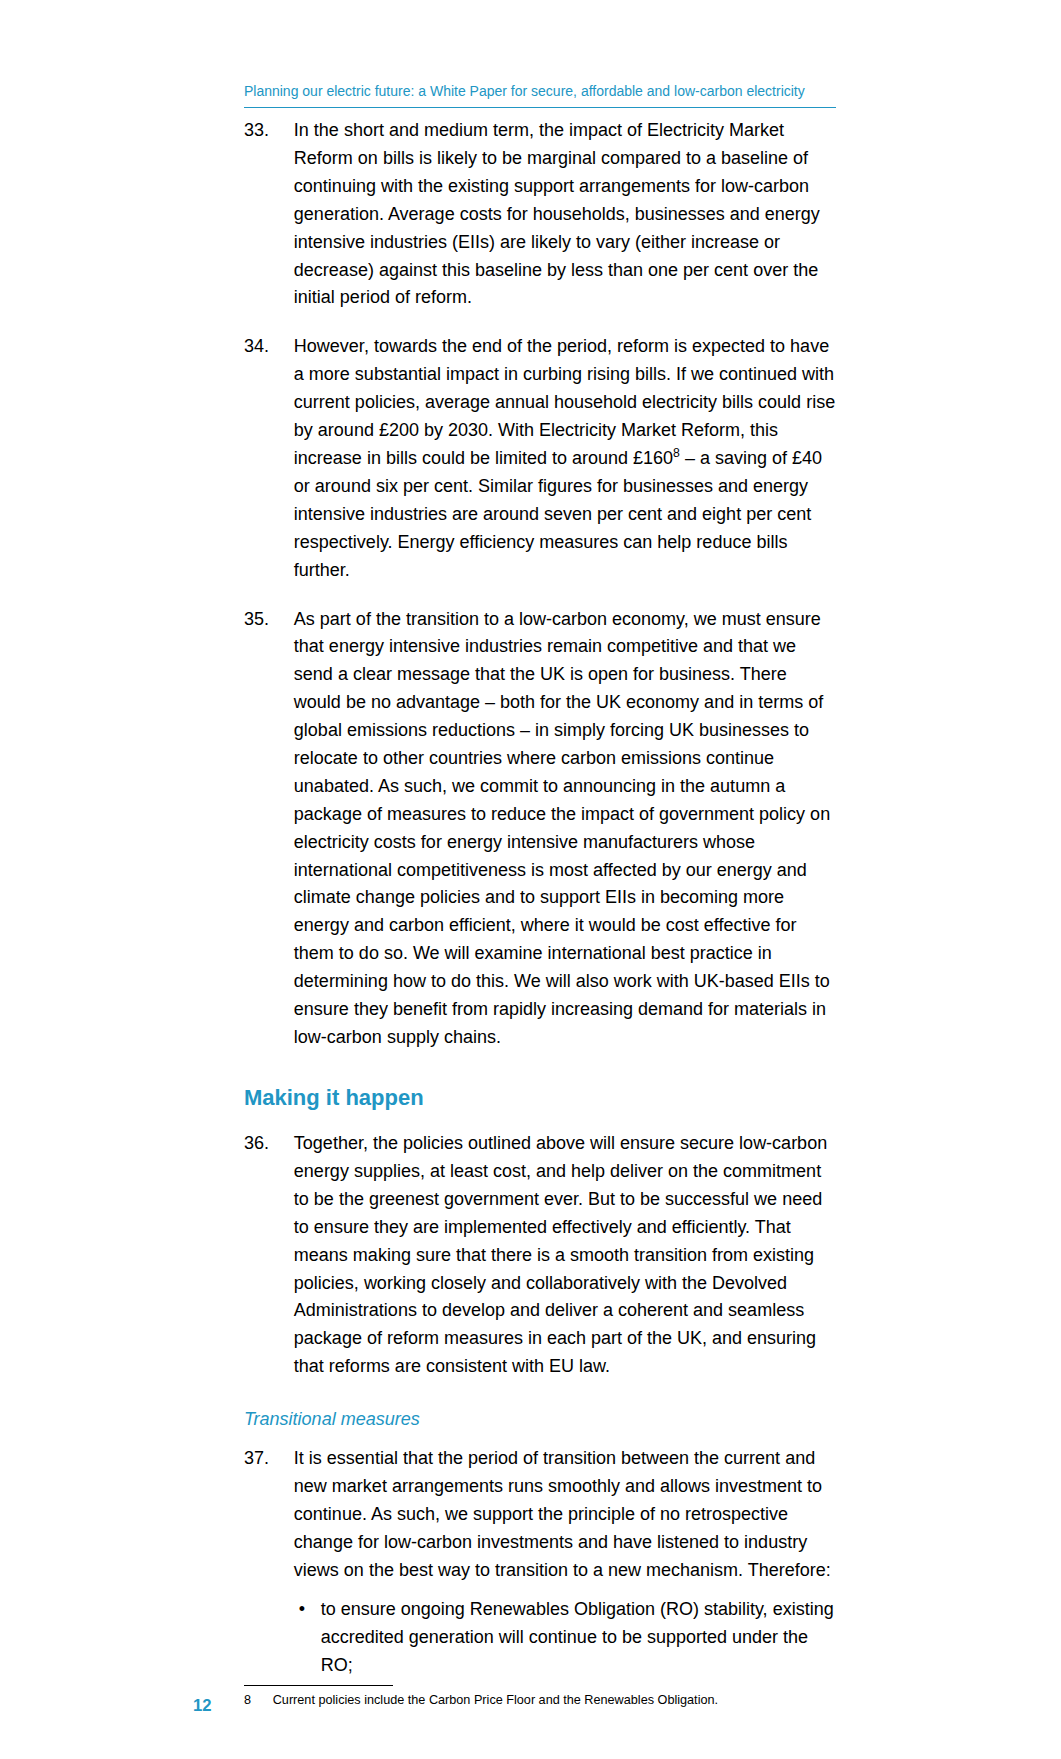Planning our electric future: a White Paper for secure, affordable and low-carbon electricity
33. In the short and medium term, the impact of Electricity Market Reform on bills is likely to be marginal compared to a baseline of continuing with the existing support arrangements for low-carbon generation. Average costs for households, businesses and energy intensive industries (EIIs) are likely to vary (either increase or decrease) against this baseline by less than one per cent over the initial period of reform.
34. However, towards the end of the period, reform is expected to have a more substantial impact in curbing rising bills. If we continued with current policies, average annual household electricity bills could rise by around £200 by 2030. With Electricity Market Reform, this increase in bills could be limited to around £1608 – a saving of £40 or around six per cent. Similar figures for businesses and energy intensive industries are around seven per cent and eight per cent respectively. Energy efficiency measures can help reduce bills further.
35. As part of the transition to a low-carbon economy, we must ensure that energy intensive industries remain competitive and that we send a clear message that the UK is open for business. There would be no advantage – both for the UK economy and in terms of global emissions reductions – in simply forcing UK businesses to relocate to other countries where carbon emissions continue unabated. As such, we commit to announcing in the autumn a package of measures to reduce the impact of government policy on electricity costs for energy intensive manufacturers whose international competitiveness is most affected by our energy and climate change policies and to support EIIs in becoming more energy and carbon efficient, where it would be cost effective for them to do so. We will examine international best practice in determining how to do this. We will also work with UK-based EIIs to ensure they benefit from rapidly increasing demand for materials in low-carbon supply chains.
Making it happen
36. Together, the policies outlined above will ensure secure low-carbon energy supplies, at least cost, and help deliver on the commitment to be the greenest government ever. But to be successful we need to ensure they are implemented effectively and efficiently. That means making sure that there is a smooth transition from existing policies, working closely and collaboratively with the Devolved Administrations to develop and deliver a coherent and seamless package of reform measures in each part of the UK, and ensuring that reforms are consistent with EU law.
Transitional measures
37. It is essential that the period of transition between the current and new market arrangements runs smoothly and allows investment to continue. As such, we support the principle of no retrospective change for low-carbon investments and have listened to industry views on the best way to transition to a new mechanism. Therefore:
to ensure ongoing Renewables Obligation (RO) stability, existing accredited generation will continue to be supported under the RO;
8 Current policies include the Carbon Price Floor and the Renewables Obligation.
12